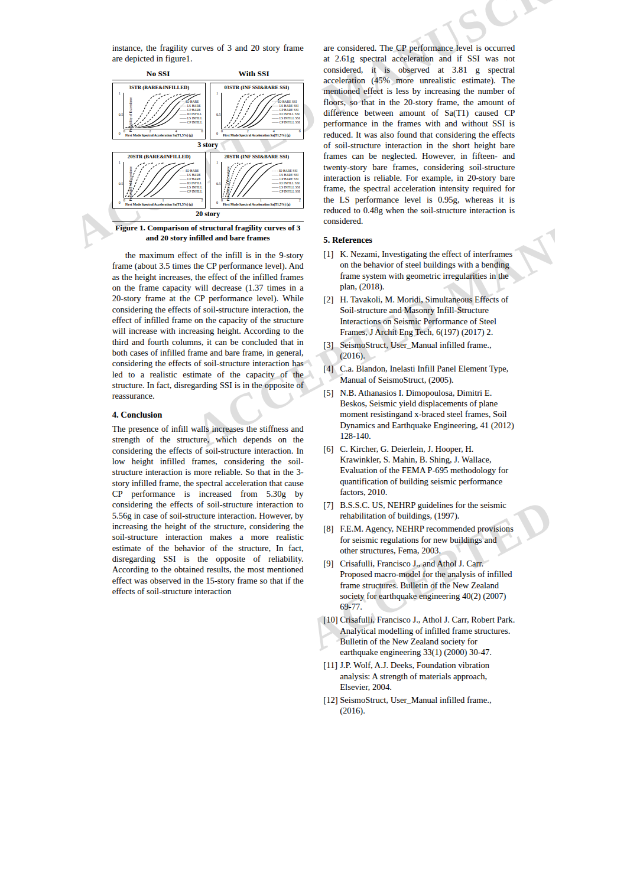ACCEPTED MANUSCRIPT ACCEPTED MANUSCRIPT ACCEPTED MANUSCRIPT
instance, the fragility curves of 3 and 20 story frame are depicted in figure1.
No SSI
With SSI
3STR (BARE&INFILLED)
Probability of Exceedance
1
0.5
0
-IO BARE
LS BARE
CP BARE
IO INFILL
LS INFILL
CP INFILL
0246
First Mode Spectral Acceleration Sa(T1,5%) (g)
03STR (INF SSI&BARE SSI)
1
0.5
0
-IO BARE SSI
LS BARE SSI
CP BARE SSI
IO INFILL SSI
LS INFILL SSI
CP INFILL SSI
0246
First Mode Spectral Acceleration Sa(T1,5%) (g)
3 story
20STR (BARE&INFILLED)
Probability of Exceedance
1
0.5
0
-IO BARE
LS BARE
CP BARE
IO INFILL
LS INFILL
CP INFILL
012
First Mode Spectral Acceleration Sa(T1,5%) (g)
20STR (INF SSI&BARE SSI)
Probability of Exceedance
1
0.5
0
- IO BARE SSI
LS BARE SSI
CP BARE SSI
IO INFILL SSI
LS INFILL SSI
CP INFILL SSI
012
First Mode Spectral Acceleration Sa(T1,5%) (g)
20 story
Figure 1. Comparison of structural fragility curves of 3 and 20 story infilled and bare frames
the maximum effect of the infill is in the 9-story frame (about 3.5 times the CP performance level). And as the height increases, the effect of the infilled frames on the frame capacity will decrease (1.37 times in a 20-story frame at the CP performance level). While considering the effects of soil-structure interaction, the effect of infilled frame on the capacity of the structure will increase with increasing height. According to the third and fourth columns, it can be concluded that in both cases of infilled frame and bare frame, in general, considering the effects of soil-structure interaction has led to a realistic estimate of the capacity of the structure. In fact, disregarding SSI is in the opposite of reassurance.
4. Conclusion
The presence of infill walls increases the stiffness and strength of the structure, which depends on the considering the effects of soil-structure interaction. In low height infilled frames, considering the soil-structure interaction is more reliable. So that in the 3-story infilled frame, the spectral acceleration that cause CP performance is increased from 5.30g by considering the effects of soil-structure interaction to 5.56g in case of soil-structure interaction. However, by increasing the height of the structure, considering the soil-structure interaction makes a more realistic estimate of the behavior of the structure, In fact, disregarding SSI is the opposite of reliability. According to the obtained results, the most mentioned effect was observed in the 15-story frame so that if the effects of soil-structure interaction
are considered. The CP performance level is occurred at 2.61g spectral acceleration and if SSI was not considered, it is observed at 3.81 g spectral acceleration (45% more unrealistic estimate). The mentioned effect is less by increasing the number of floors, so that in the 20-story frame, the amount of difference between amount of Sa(T1) caused CP performance in the frames with and without SSI is reduced. It was also found that considering the effects of soil-structure interaction in the short height bare frames can be neglected. However, in fifteen- and twenty-story bare frames, considering soil-structure interaction is reliable. For example, in 20-story bare frame, the spectral acceleration intensity required for the LS performance level is 0.95g, whereas it is reduced to 0.48g when the soil-structure interaction is considered.
5. References
[1] K. Nezami, Investigating the effect of interframes on the behavior of steel buildings with a bending frame system with geometric irregularities in the plan, (2018).
[2] H. Tavakoli, M. Moridi, Simultaneous Effects of Soil-structure and Masonry Infill-Structure Interactions on Seismic Performance of Steel Frames, J Archit Eng Tech, 6(197) (2017) 2.
[3] SeismoStruct, User_Manual infilled frame., (2016).
[4] C.a. Blandon, Inelasti Infill Panel Element Type, Manual of SeismoStruct, (2005).
[5] N.B. Athanasios I. Dimopoulosa, Dimitri E. Beskos, Seismic yield displacements of plane moment resistingand x-braced steel frames, Soil Dynamics and Earthquake Engineering, 41 (2012) 128-140.
[6] C. Kircher, G. Deierlein, J. Hooper, H. Krawinkler, S. Mahin, B. Shing, J. Wallace, Evaluation of the FEMA P-695 methodology for quantification of building seismic performance factors, 2010.
[7] B.S.S.C. US, NEHRP guidelines for the seismic rehabilitation of buildings, (1997).
[8] F.E.M. Agency, NEHRP recommended provisions for seismic regulations for new buildings and other structures, Fema, 2003.
[9] Crisafulli, Francisco J., and Athol J. Carr. Proposed macro-model for the analysis of infilled frame structures. Bulletin of the New Zealand society for earthquake engineering 40(2) (2007) 69-77.
[10] Crisafulli, Francisco J., Athol J. Carr, Robert Park. Analytical modelling of infilled frame structures. Bulletin of the New Zealand society for earthquake engineering 33(1) (2000) 30-47.
[11] J.P. Wolf, A.J. Deeks, Foundation vibration analysis: A strength of materials approach, Elsevier, 2004.
[12] SeismoStruct, User_Manual infilled frame., (2016).